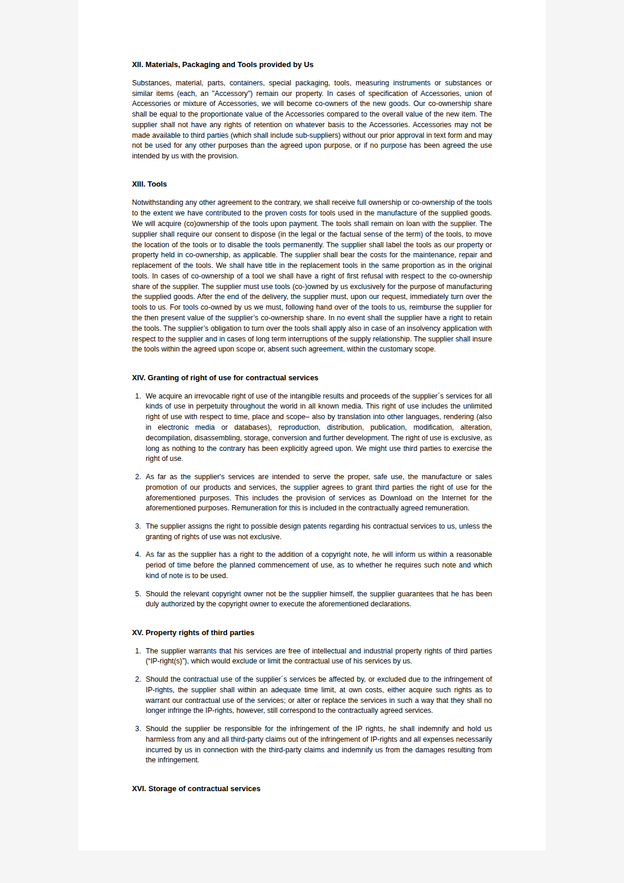XII. Materials, Packaging and Tools provided by Us
Substances, material, parts, containers, special packaging, tools, measuring instruments or substances or similar items (each, an "Accessory") remain our property. In cases of specification of Accessories, union of Accessories or mixture of Accessories, we will become co-owners of the new goods. Our co-ownership share shall be equal to the proportionate value of the Accessories compared to the overall value of the new item. The supplier shall not have any rights of retention on whatever basis to the Accessories. Accessories may not be made available to third parties (which shall include sub-suppliers) without our prior approval in text form and may not be used for any other purposes than the agreed upon purpose, or if no purpose has been agreed the use intended by us with the provision.
XIII. Tools
Notwithstanding any other agreement to the contrary, we shall receive full ownership or co-ownership of the tools to the extent we have contributed to the proven costs for tools used in the manufacture of the supplied goods. We will acquire (co)ownership of the tools upon payment. The tools shall remain on loan with the supplier. The supplier shall require our consent to dispose (in the legal or the factual sense of the term) of the tools, to move the location of the tools or to disable the tools permanently. The supplier shall label the tools as our property or property held in co-ownership, as applicable. The supplier shall bear the costs for the maintenance, repair and replacement of the tools. We shall have title in the replacement tools in the same proportion as in the original tools. In cases of co-ownership of a tool we shall have a right of first refusal with respect to the co-ownership share of the supplier. The supplier must use tools (co-)owned by us exclusively for the purpose of manufacturing the supplied goods. After the end of the delivery, the supplier must, upon our request, immediately turn over the tools to us. For tools co-owned by us we must, following hand over of the tools to us, reimburse the supplier for the then present value of the supplier’s co-ownership share. In no event shall the supplier have a right to retain the tools. The supplier’s obligation to turn over the tools shall apply also in case of an insolvency application with respect to the supplier and in cases of long term interruptions of the supply relationship. The supplier shall insure the tools within the agreed upon scope or, absent such agreement, within the customary scope.
XIV. Granting of right of use for contractual services
We acquire an irrevocable right of use of the intangible results and proceeds of the supplier´s services for all kinds of use in perpetuity throughout the world in all known media. This right of use includes the unlimited right of use with respect to time, place and scope– also by translation into other languages, rendering (also in electronic media or databases), reproduction, distribution, publication, modification, alteration, decompilation, disassembling, storage, conversion and further development. The right of use is exclusive, as long as nothing to the contrary has been explicitly agreed upon. We might use third parties to exercise the right of use.
As far as the supplier's services are intended to serve the proper, safe use, the manufacture or sales promotion of our products and services, the supplier agrees to grant third parties the right of use for the aforementioned purposes. This includes the provision of services as Download on the Internet for the aforementioned purposes. Remuneration for this is included in the contractually agreed remuneration.
The supplier assigns the right to possible design patents regarding his contractual services to us, unless the granting of rights of use was not exclusive.
As far as the supplier has a right to the addition of a copyright note, he will inform us within a reasonable period of time before the planned commencement of use, as to whether he requires such note and which kind of note is to be used.
Should the relevant copyright owner not be the supplier himself, the supplier guarantees that he has been duly authorized by the copyright owner to execute the aforementioned declarations.
XV. Property rights of third parties
The supplier warrants that his services are free of intellectual and industrial property rights of third parties (“IP-right(s)”), which would exclude or limit the contractual use of his services by us.
Should the contractual use of the supplier´s services be affected by, or excluded due to the infringement of IP-rights, the supplier shall within an adequate time limit, at own costs, either acquire such rights as to warrant our contractual use of the services; or alter or replace the services in such a way that they shall no longer infringe the IP-rights, however, still correspond to the contractually agreed services.
Should the supplier be responsible for the infringement of the IP rights, he shall indemnify and hold us harmless from any and all third-party claims out of the infringement of IP-rights and all expenses necessarily incurred by us in connection with the third-party claims and indemnify us from the damages resulting from the infringement.
XVI. Storage of contractual services